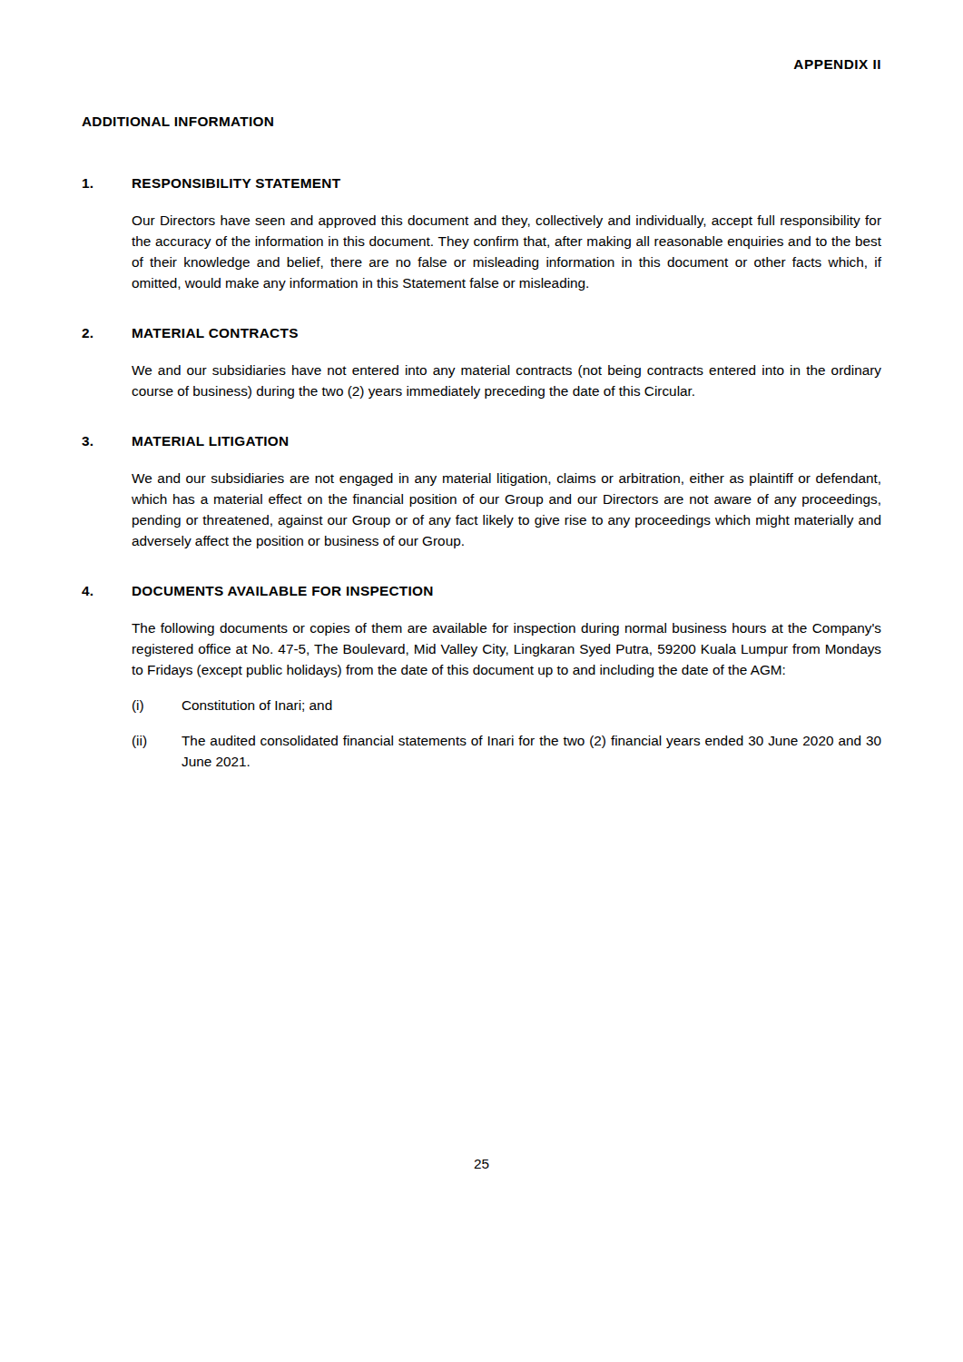APPENDIX II
ADDITIONAL INFORMATION
1. RESPONSIBILITY STATEMENT
Our Directors have seen and approved this document and they, collectively and individually, accept full responsibility for the accuracy of the information in this document. They confirm that, after making all reasonable enquiries and to the best of their knowledge and belief, there are no false or misleading information in this document or other facts which, if omitted, would make any information in this Statement false or misleading.
2. MATERIAL CONTRACTS
We and our subsidiaries have not entered into any material contracts (not being contracts entered into in the ordinary course of business) during the two (2) years immediately preceding the date of this Circular.
3. MATERIAL LITIGATION
We and our subsidiaries are not engaged in any material litigation, claims or arbitration, either as plaintiff or defendant, which has a material effect on the financial position of our Group and our Directors are not aware of any proceedings, pending or threatened, against our Group or of any fact likely to give rise to any proceedings which might materially and adversely affect the position or business of our Group.
4. DOCUMENTS AVAILABLE FOR INSPECTION
The following documents or copies of them are available for inspection during normal business hours at the Company's registered office at No. 47-5, The Boulevard, Mid Valley City, Lingkaran Syed Putra, 59200 Kuala Lumpur from Mondays to Fridays (except public holidays) from the date of this document up to and including the date of the AGM:
(i) Constitution of Inari; and
(ii) The audited consolidated financial statements of Inari for the two (2) financial years ended 30 June 2020 and 30 June 2021.
25